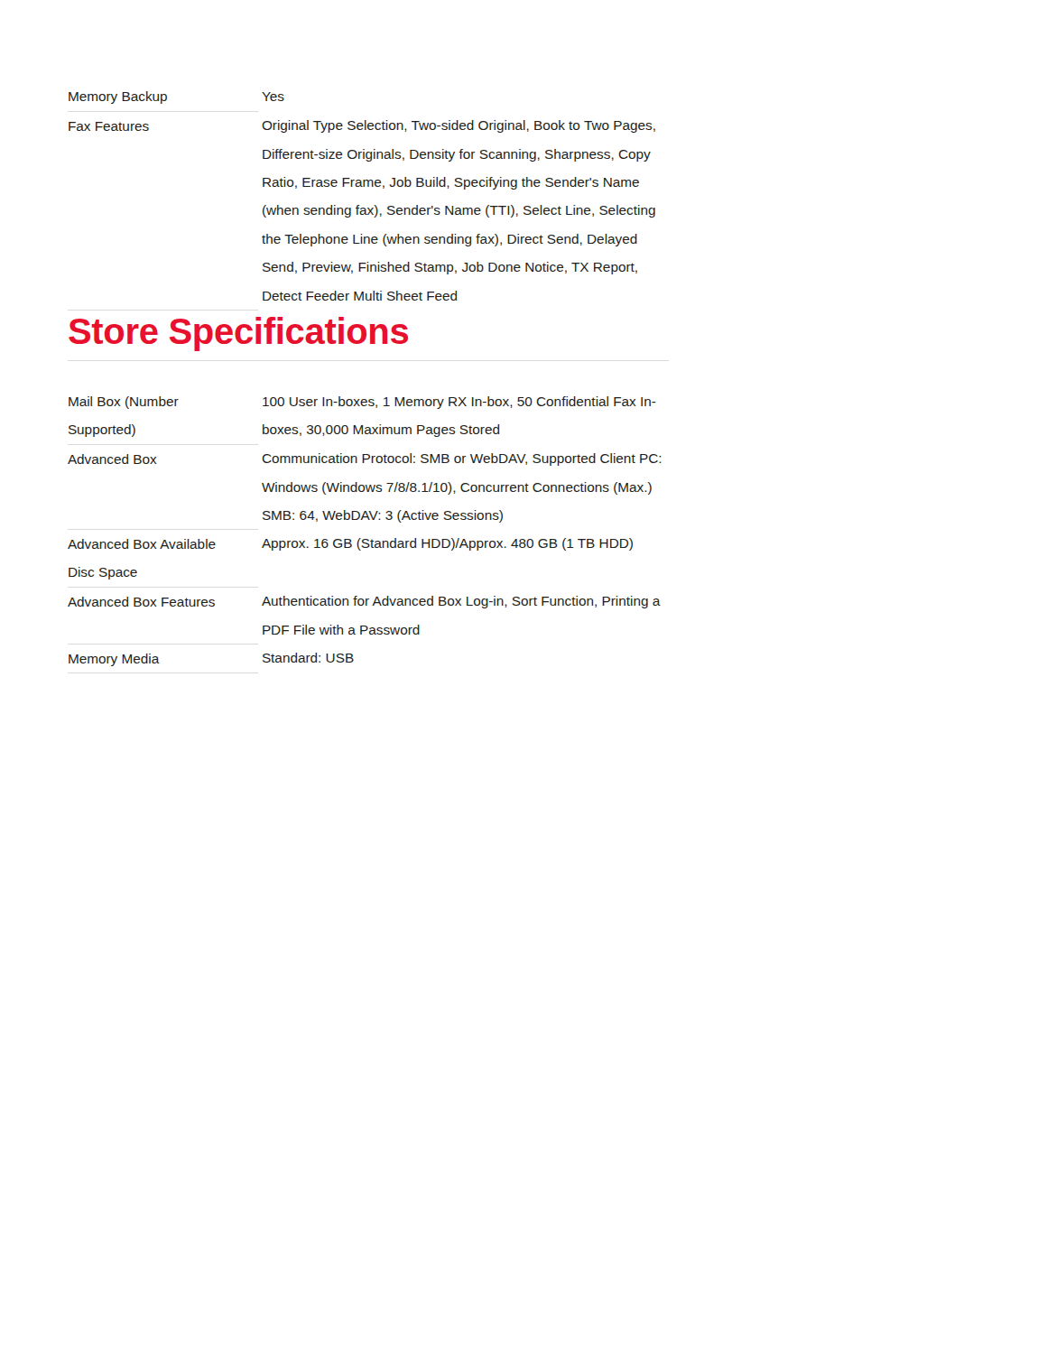| Memory Backup | Yes |
| Fax Features | Original Type Selection, Two-sided Original, Book to Two Pages, Different-size Originals, Density for Scanning, Sharpness, Copy Ratio, Erase Frame, Job Build, Specifying the Sender's Name (when sending fax), Sender's Name (TTI), Select Line, Selecting the Telephone Line (when sending fax), Direct Send, Delayed Send, Preview, Finished Stamp, Job Done Notice, TX Report, Detect Feeder Multi Sheet Feed |
Store Specifications
| Mail Box (Number Supported) | 100 User In-boxes, 1 Memory RX In-box, 50 Confidential Fax In-boxes, 30,000 Maximum Pages Stored |
| Advanced Box | Communication Protocol: SMB or WebDAV, Supported Client PC: Windows (Windows 7/8/8.1/10), Concurrent Connections (Max.) SMB: 64, WebDAV: 3 (Active Sessions) |
| Advanced Box Available Disc Space | Approx. 16 GB (Standard HDD)/Approx. 480 GB (1 TB HDD) |
| Advanced Box Features | Authentication for Advanced Box Log-in, Sort Function, Printing a PDF File with a Password |
| Memory Media | Standard: USB |